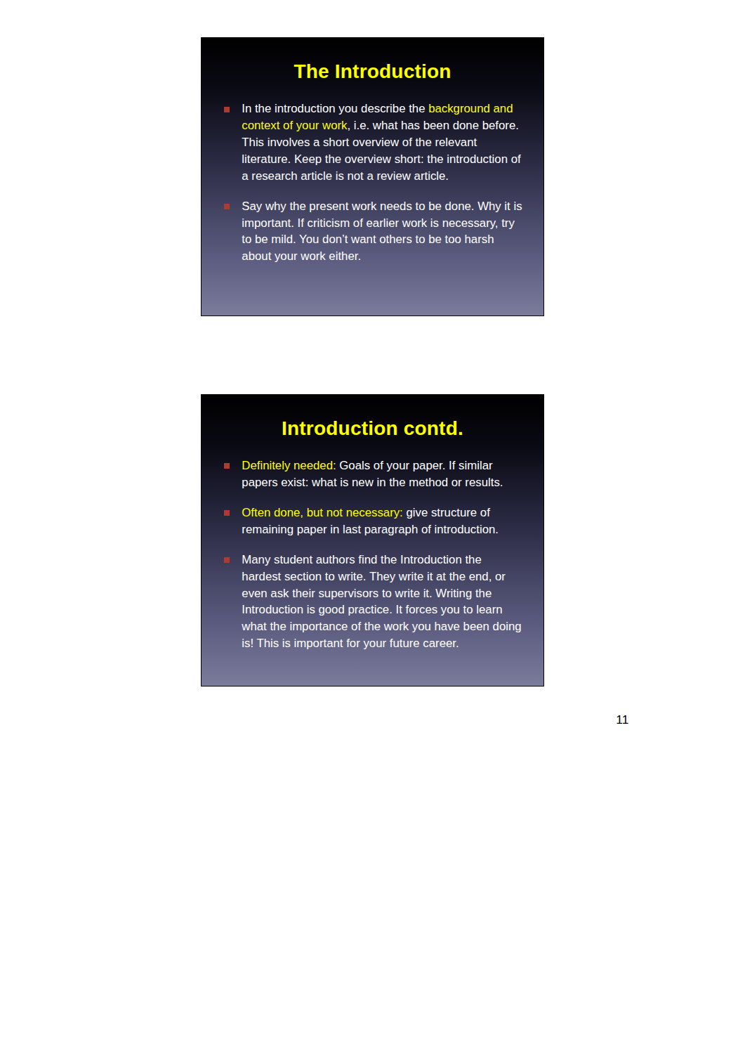The Introduction
In the introduction you describe the background and context of your work, i.e. what has been done before. This involves a short overview of the relevant literature. Keep the overview short: the introduction of a research article is not a review article.
Say why the present work needs to be done. Why it is important. If criticism of earlier work is necessary, try to be mild. You don’t want others to be too harsh about your work either.
Introduction contd.
Definitely needed: Goals of your paper. If similar papers exist: what is new in the method or results.
Often done, but not necessary: give structure of remaining paper in last paragraph of introduction.
Many student authors find the Introduction the hardest section to write. They write it at the end, or even ask their supervisors to write it. Writing the Introduction is good practice. It forces you to learn what the importance of the work you have been doing is! This is important for your future career.
11